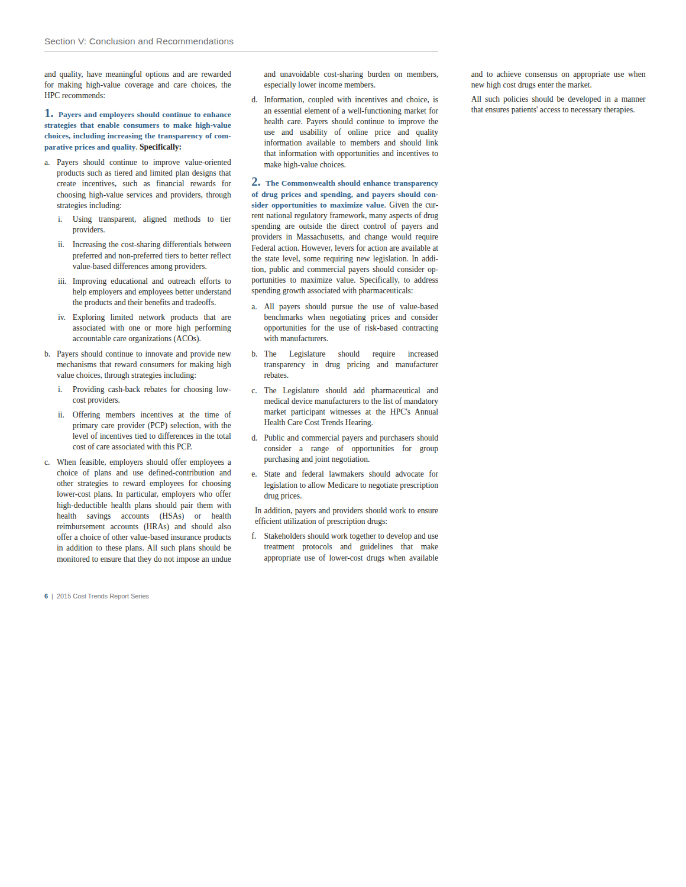Section V: Conclusion and Recommendations
and quality, have meaningful options and are rewarded for making high-value coverage and care choices, the HPC recommends:
1. Payers and employers should continue to enhance strategies that enable consumers to make high-value choices, including increasing the transparency of comparative prices and quality. Specifically:
a. Payers should continue to improve value-oriented products such as tiered and limited plan designs that create incentives, such as financial rewards for choosing high-value services and providers, through strategies including:
i. Using transparent, aligned methods to tier providers.
ii. Increasing the cost-sharing differentials between preferred and non-preferred tiers to better reflect value-based differences among providers.
iii. Improving educational and outreach efforts to help employers and employees better understand the products and their benefits and tradeoffs.
iv. Exploring limited network products that are associated with one or more high performing accountable care organizations (ACOs).
b. Payers should continue to innovate and provide new mechanisms that reward consumers for making high value choices, through strategies including:
i. Providing cash-back rebates for choosing low-cost providers.
ii. Offering members incentives at the time of primary care provider (PCP) selection, with the level of incentives tied to differences in the total cost of care associated with this PCP.
c. When feasible, employers should offer employees a choice of plans and use defined-contribution and other strategies to reward employees for choosing lower-cost plans. In particular, employers who offer high-deductible health plans should pair them with health savings accounts (HSAs) or health reimbursement accounts (HRAs) and should also offer a choice of other value-based insurance products in addition to these plans. All such plans should be monitored to ensure that they do not impose an undue and unavoidable cost-sharing burden on members, especially lower income members.
d. Information, coupled with incentives and choice, is an essential element of a well-functioning market for health care. Payers should continue to improve the use and usability of online price and quality information available to members and should link that information with opportunities and incentives to make high-value choices.
2. The Commonwealth should enhance transparency of drug prices and spending, and payers should consider opportunities to maximize value. Given the current national regulatory framework, many aspects of drug spending are outside the direct control of payers and providers in Massachusetts, and change would require Federal action. However, levers for action are available at the state level, some requiring new legislation. In addition, public and commercial payers should consider opportunities to maximize value. Specifically, to address spending growth associated with pharmaceuticals:
a. All payers should pursue the use of value-based benchmarks when negotiating prices and consider opportunities for the use of risk-based contracting with manufacturers.
b. The Legislature should require increased transparency in drug pricing and manufacturer rebates.
c. The Legislature should add pharmaceutical and medical device manufacturers to the list of mandatory market participant witnesses at the HPC's Annual Health Care Cost Trends Hearing.
d. Public and commercial payers and purchasers should consider a range of opportunities for group purchasing and joint negotiation.
e. State and federal lawmakers should advocate for legislation to allow Medicare to negotiate prescription drug prices.
In addition, payers and providers should work to ensure efficient utilization of prescription drugs:
f. Stakeholders should work together to develop and use treatment protocols and guidelines that make appropriate use of lower-cost drugs when available and to achieve consensus on appropriate use when new high cost drugs enter the market.
All such policies should be developed in a manner that ensures patients' access to necessary therapies.
6 | 2015 Cost Trends Report Series